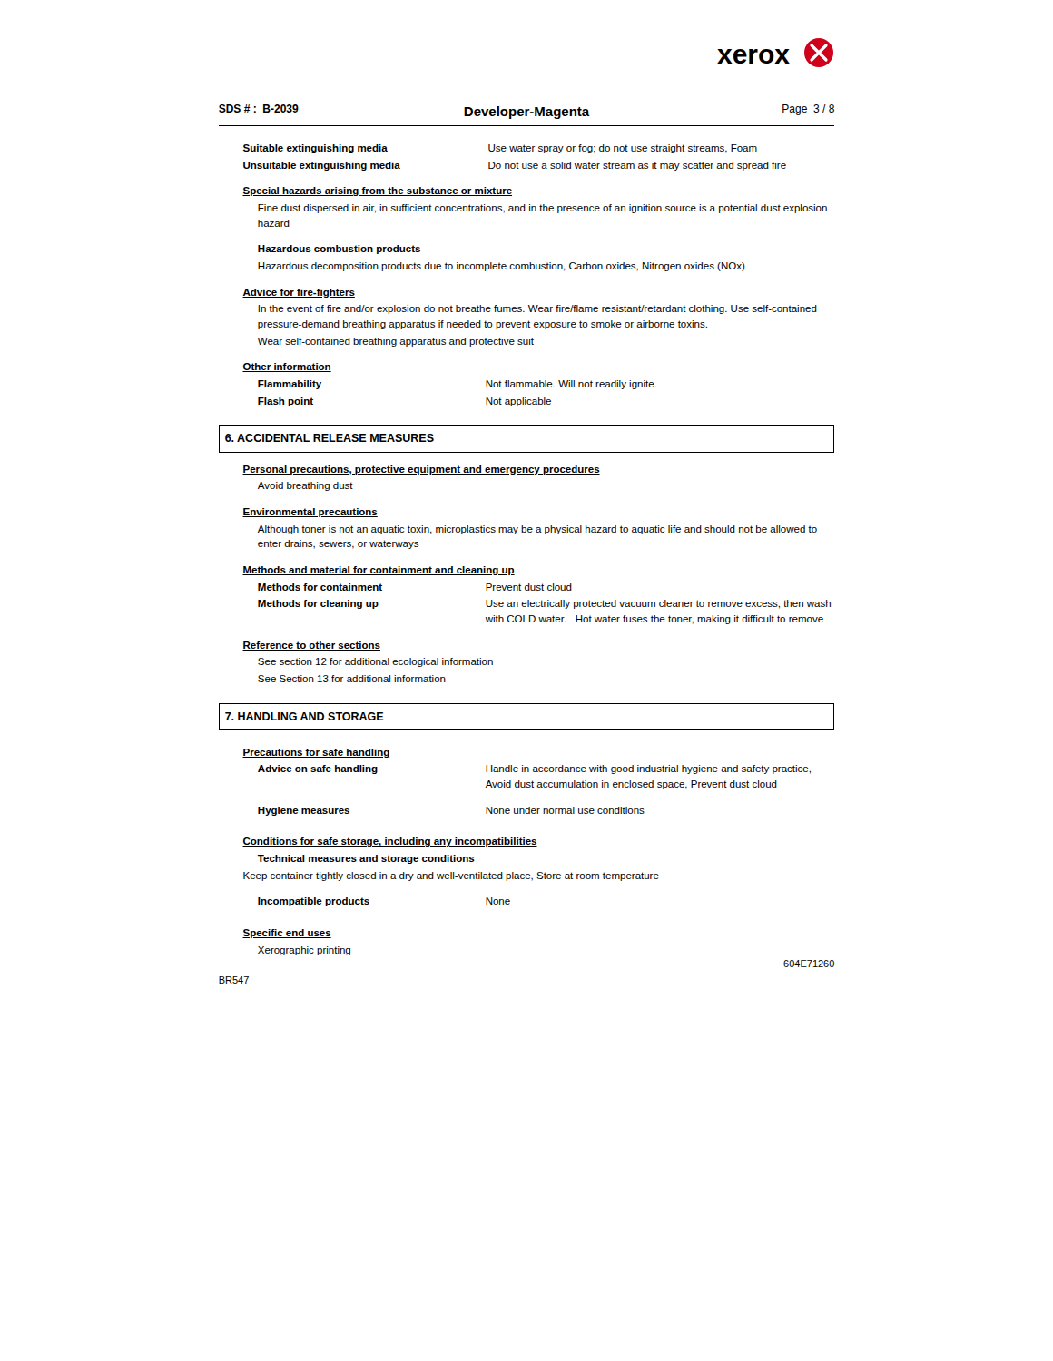xerox
SDS # : B-2039
Developer-Magenta
Page 3 / 8
Suitable extinguishing media
Use water spray or fog; do not use straight streams, Foam
Unsuitable extinguishing media
Do not use a solid water stream as it may scatter and spread fire
Special hazards arising from the substance or mixture
Fine dust dispersed in air, in sufficient concentrations, and in the presence of an ignition source is a potential dust explosion hazard
Hazardous combustion products
Hazardous decomposition products due to incomplete combustion, Carbon oxides, Nitrogen oxides (NOx)
Advice for fire-fighters
In the event of fire and/or explosion do not breathe fumes. Wear fire/flame resistant/retardant clothing. Use self-contained pressure-demand breathing apparatus if needed to prevent exposure to smoke or airborne toxins.
Wear self-contained breathing apparatus and protective suit
Other information
Flammability
Not flammable. Will not readily ignite.
Flash point
Not applicable
6. ACCIDENTAL RELEASE MEASURES
Personal precautions, protective equipment and emergency procedures
Avoid breathing dust
Environmental precautions
Although toner is not an aquatic toxin, microplastics may be a physical hazard to aquatic life and should not be allowed to enter drains, sewers, or waterways
Methods and material for containment and cleaning up
Methods for containment
Prevent dust cloud
Methods for cleaning up
Use an electrically protected vacuum cleaner to remove excess, then wash with COLD water. Hot water fuses the toner, making it difficult to remove
Reference to other sections
See section 12 for additional ecological information
See Section 13 for additional information
7. HANDLING AND STORAGE
Precautions for safe handling
Advice on safe handling
Handle in accordance with good industrial hygiene and safety practice, Avoid dust accumulation in enclosed space, Prevent dust cloud
Hygiene measures
None under normal use conditions
Conditions for safe storage, including any incompatibilities
Technical measures and storage conditions
Keep container tightly closed in a dry and well-ventilated place, Store at room temperature
Incompatible products
None
Specific end uses
Xerographic printing
604E71260
BR547